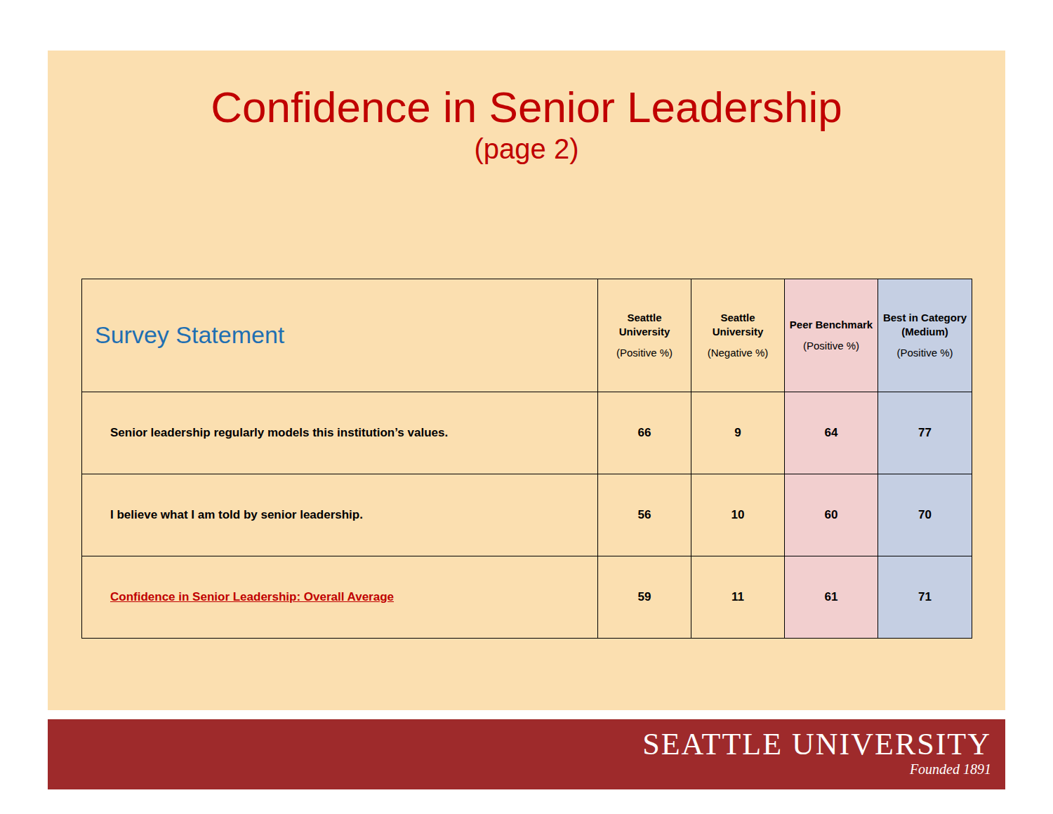Confidence in Senior Leadership(page 2)
| Survey Statement | Seattle University (Positive %) | Seattle University (Negative %) | Peer Benchmark (Positive %) | Best in Category (Medium) (Positive %) |
| --- | --- | --- | --- | --- |
| Senior leadership regularly models this institution’s values. | 66 | 9 | 64 | 77 |
| I believe what I am told by senior leadership. | 56 | 10 | 60 | 70 |
| Confidence in Senior Leadership: Overall Average | 59 | 11 | 61 | 71 |
SEATTLE UNIVERSITY
Founded 1891